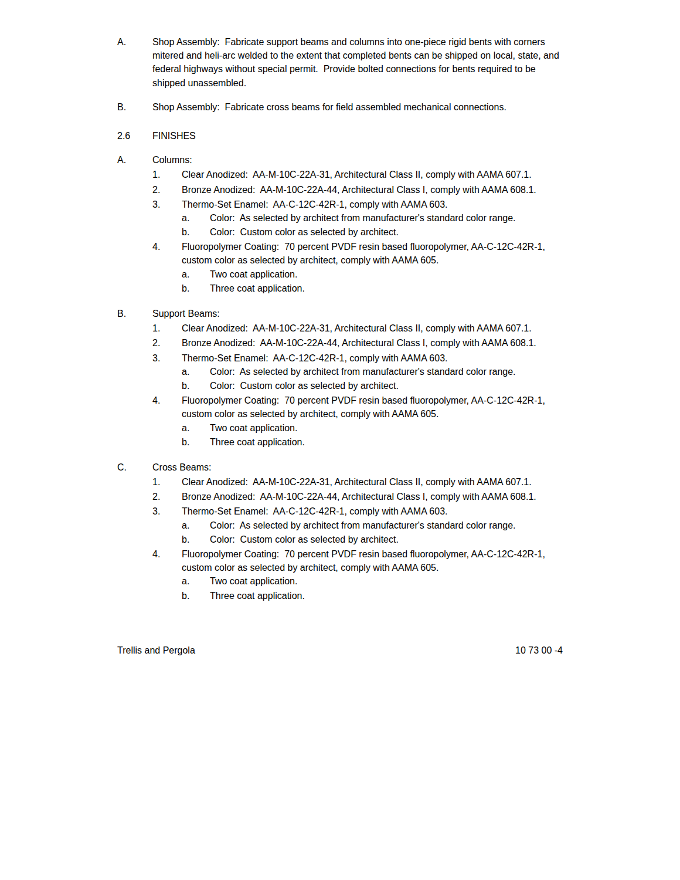A. Shop Assembly: Fabricate support beams and columns into one-piece rigid bents with corners mitered and heli-arc welded to the extent that completed bents can be shipped on local, state, and federal highways without special permit. Provide bolted connections for bents required to be shipped unassembled.
B. Shop Assembly: Fabricate cross beams for field assembled mechanical connections.
2.6 FINISHES
A.
Columns:
1. Clear Anodized: AA-M-10C-22A-31, Architectural Class II, comply with AAMA 607.1.
2. Bronze Anodized: AA-M-10C-22A-44, Architectural Class I, comply with AAMA 608.1.
3. Thermo-Set Enamel: AA-C-12C-42R-1, comply with AAMA 603.
a. Color: As selected by architect from manufacturer's standard color range.
b. Color: Custom color as selected by architect.
4. Fluoropolymer Coating: 70 percent PVDF resin based fluoropolymer, AA-C-12C-42R-1, custom color as selected by architect, comply with AAMA 605.
a. Two coat application.
b. Three coat application.
B.
Support Beams:
1. Clear Anodized: AA-M-10C-22A-31, Architectural Class II, comply with AAMA 607.1.
2. Bronze Anodized: AA-M-10C-22A-44, Architectural Class I, comply with AAMA 608.1.
3. Thermo-Set Enamel: AA-C-12C-42R-1, comply with AAMA 603.
a. Color: As selected by architect from manufacturer's standard color range.
b. Color: Custom color as selected by architect.
4. Fluoropolymer Coating: 70 percent PVDF resin based fluoropolymer, AA-C-12C-42R-1, custom color as selected by architect, comply with AAMA 605.
a. Two coat application.
b. Three coat application.
C.
Cross Beams:
1. Clear Anodized: AA-M-10C-22A-31, Architectural Class II, comply with AAMA 607.1.
2. Bronze Anodized: AA-M-10C-22A-44, Architectural Class I, comply with AAMA 608.1.
3. Thermo-Set Enamel: AA-C-12C-42R-1, comply with AAMA 603.
a. Color: As selected by architect from manufacturer's standard color range.
b. Color: Custom color as selected by architect.
4. Fluoropolymer Coating: 70 percent PVDF resin based fluoropolymer, AA-C-12C-42R-1, custom color as selected by architect, comply with AAMA 605.
a. Two coat application.
b. Three coat application.
Trellis and Pergola 10 73 00 -4